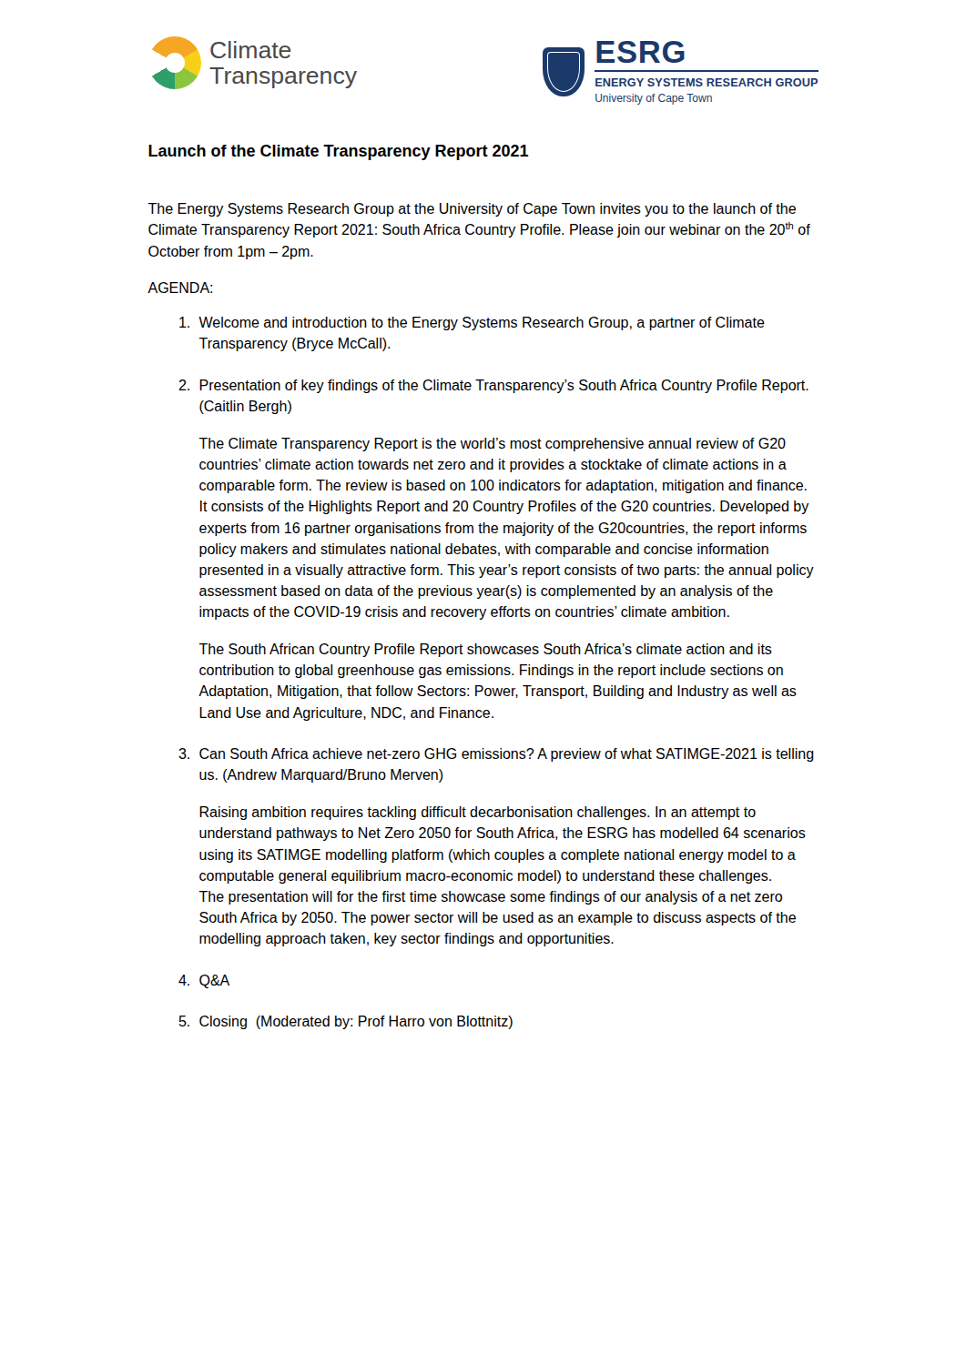Climate
Transparency
ESRG
ENERGY SYSTEMS RESEARCH GROUP
University of Cape Town
Launch of the Climate Transparency Report 2021
The Energy Systems Research Group at the University of Cape Town invites you to the launch of the Climate Transparency Report 2021: South Africa Country Profile. Please join our webinar on the 20th of October from 1pm – 2pm.
AGENDA:
Welcome and introduction to the Energy Systems Research Group, a partner of Climate Transparency (Bryce McCall).
Presentation of key findings of the Climate Transparency’s South Africa Country Profile Report. (Caitlin Bergh)
The Climate Transparency Report is the world’s most comprehensive annual review of G20 countries’ climate action towards net zero and it provides a stocktake of climate actions in a comparable form. The review is based on 100 indicators for adaptation, mitigation and finance. It consists of the Highlights Report and 20 Country Profiles of the G20 countries. Developed by experts from 16 partner organisations from the majority of the G20countries, the report informs policy makers and stimulates national debates, with comparable and concise information presented in a visually attractive form. This year’s report consists of two parts: the annual policy assessment based on data of the previous year(s) is complemented by an analysis of the impacts of the COVID-19 crisis and recovery efforts on countries’ climate ambition.
The South African Country Profile Report showcases South Africa’s climate action and its contribution to global greenhouse gas emissions. Findings in the report include sections on Adaptation, Mitigation, that follow Sectors: Power, Transport, Building and Industry as well as Land Use and Agriculture, NDC, and Finance.
Can South Africa achieve net-zero GHG emissions? A preview of what SATIMGE-2021 is telling us. (Andrew Marquard/Bruno Merven)
Raising ambition requires tackling difficult decarbonisation challenges. In an attempt to understand pathways to Net Zero 2050 for South Africa, the ESRG has modelled 64 scenarios using its SATIMGE modelling platform (which couples a complete national energy model to a computable general equilibrium macro-economic model) to understand these challenges.
The presentation will for the first time showcase some findings of our analysis of a net zero South Africa by 2050. The power sector will be used as an example to discuss aspects of the modelling approach taken, key sector findings and opportunities.
Q&A
Closing (Moderated by: Prof Harro von Blottnitz)